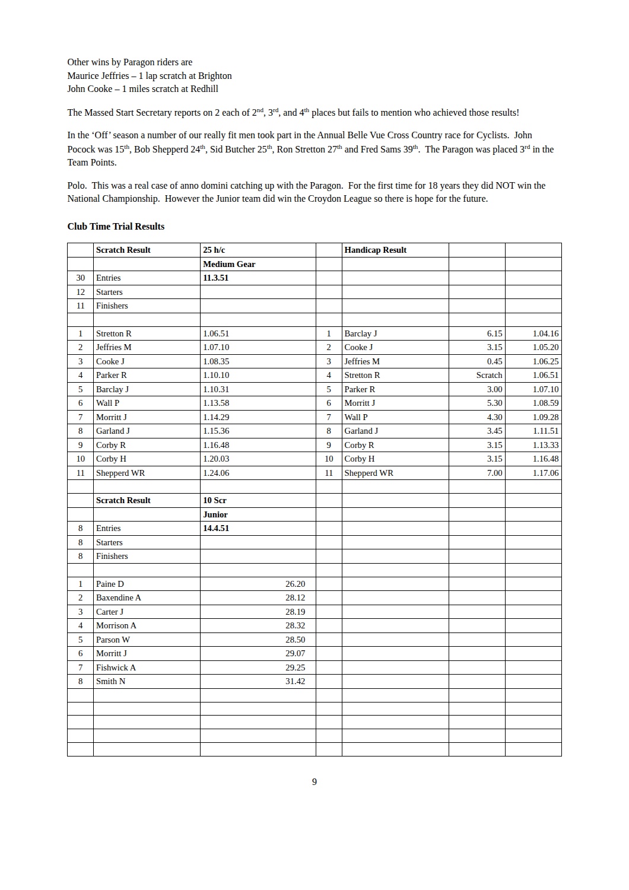Other wins by Paragon riders are
Maurice Jeffries – 1 lap scratch at Brighton
John Cooke – 1 miles scratch at Redhill
The Massed Start Secretary reports on 2 each of 2nd, 3rd, and 4th places but fails to mention who achieved those results!
In the ‘Off’ season a number of our really fit men took part in the Annual Belle Vue Cross Country race for Cyclists. John Pocock was 15th, Bob Shepperd 24th, Sid Butcher 25th, Ron Stretton 27th and Fred Sams 39th. The Paragon was placed 3rd in the Team Points.
Polo. This was a real case of anno domini catching up with the Paragon. For the first time for 18 years they did NOT win the National Championship. However the Junior team did win the Croydon League so there is hope for the future.
Club Time Trial Results
| | Scratch Result | 25 h/c | | Handicap Result | | |
| | | Medium Gear | | | | |
| 30 | Entries | 11.3.51 | | | | |
| 12 | Starters | | | | | |
| 11 | Finishers | | | | | |
| 1 | Stretton R | 1.06.51 | 1 | Barclay J | 6.15 | 1.04.16 |
| 2 | Jeffries M | 1.07.10 | 2 | Cooke J | 3.15 | 1.05.20 |
| 3 | Cooke J | 1.08.35 | 3 | Jeffries M | 0.45 | 1.06.25 |
| 4 | Parker R | 1.10.10 | 4 | Stretton R | Scratch | 1.06.51 |
| 5 | Barclay J | 1.10.31 | 5 | Parker R | 3.00 | 1.07.10 |
| 6 | Wall P | 1.13.58 | 6 | Morritt J | 5.30 | 1.08.59 |
| 7 | Morritt J | 1.14.29 | 7 | Wall P | 4.30 | 1.09.28 |
| 8 | Garland J | 1.15.36 | 8 | Garland J | 3.45 | 1.11.51 |
| 9 | Corby R | 1.16.48 | 9 | Corby R | 3.15 | 1.13.33 |
| 10 | Corby H | 1.20.03 | 10 | Corby H | 3.15 | 1.16.48 |
| 11 | Shepperd WR | 1.24.06 | 11 | Shepperd WR | 7.00 | 1.17.06 |
| | Scratch Result | 10 Scr | | | | |
| | | Junior | | | | |
| 8 | Entries | 14.4.51 | | | | |
| 8 | Starters | | | | | |
| 8 | Finishers | | | | | |
| 1 | Paine D | 26.20 | | | | |
| 2 | Baxendine A | 28.12 | | | | |
| 3 | Carter J | 28.19 | | | | |
| 4 | Morrison A | 28.32 | | | | |
| 5 | Parson W | 28.50 | | | | |
| 6 | Morritt J | 29.07 | | | | |
| 7 | Fishwick A | 29.25 | | | | |
| 8 | Smith N | 31.42 | | | | |
9